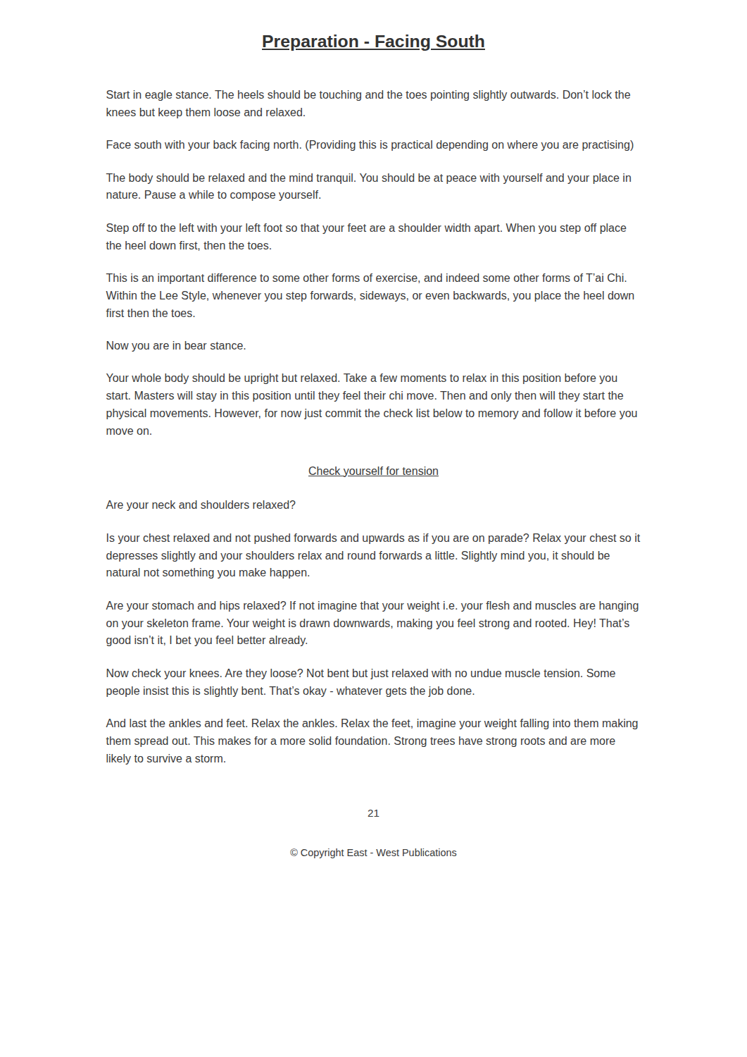Preparation - Facing South
Start in eagle stance. The heels should be touching and the toes pointing slightly outwards. Don’t lock the knees but keep them loose and relaxed.
Face south with your back facing north. (Providing this is practical depending on where you are practising)
The body should be relaxed and the mind tranquil. You should be at peace with yourself and your place in nature. Pause a while to compose yourself.
Step off to the left with your left foot so that your feet are a shoulder width apart. When you step off place the heel down first, then the toes.
This is an important difference to some other forms of exercise, and indeed some other forms of T’ai Chi. Within the Lee Style, whenever you step forwards, sideways, or even backwards, you place the heel down first then the toes.
Now you are in bear stance.
Your whole body should be upright but relaxed. Take a few moments to relax in this position before you start. Masters will stay in this position until they feel their chi move. Then and only then will they start the physical movements. However, for now just commit the check list below to memory and follow it before you move on.
Check yourself for tension
Are your neck and shoulders relaxed?
Is your chest relaxed and not pushed forwards and upwards as if you are on parade? Relax your chest so it depresses slightly and your shoulders relax and round forwards a little. Slightly mind you, it should be natural not something you make happen.
Are your stomach and hips relaxed? If not imagine that your weight i.e. your flesh and muscles are hanging on your skeleton frame. Your weight is drawn downwards, making you feel strong and rooted. Hey! That’s good isn’t it, I bet you feel better already.
Now check your knees. Are they loose? Not bent but just relaxed with no undue muscle tension. Some people insist this is slightly bent. That’s okay - whatever gets the job done.
And last the ankles and feet. Relax the ankles. Relax the feet, imagine your weight falling into them making them spread out. This makes for a more solid foundation. Strong trees have strong roots and are more likely to survive a storm.
21
© Copyright East - West Publications